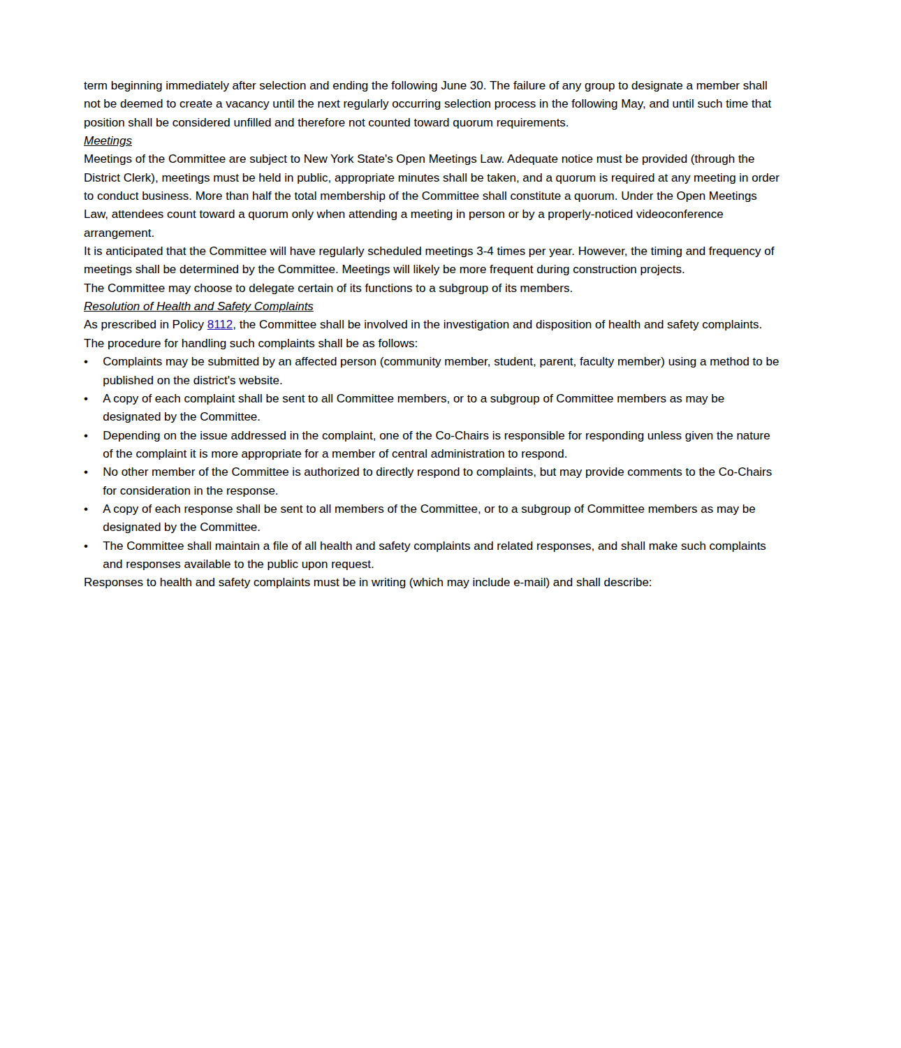term beginning immediately after selection and ending the following June 30. The failure of any group to designate a member shall not be deemed to create a vacancy until the next regularly occurring selection process in the following May, and until such time that position shall be considered unfilled and therefore not counted toward quorum requirements.
Meetings
Meetings of the Committee are subject to New York State's Open Meetings Law. Adequate notice must be provided (through the District Clerk), meetings must be held in public, appropriate minutes shall be taken, and a quorum is required at any meeting in order to conduct business. More than half the total membership of the Committee shall constitute a quorum. Under the Open Meetings Law, attendees count toward a quorum only when attending a meeting in person or by a properly-noticed videoconference arrangement.
It is anticipated that the Committee will have regularly scheduled meetings 3-4 times per year. However, the timing and frequency of meetings shall be determined by the Committee. Meetings will likely be more frequent during construction projects.
The Committee may choose to delegate certain of its functions to a subgroup of its members.
Resolution of Health and Safety Complaints
As prescribed in Policy 8112, the Committee shall be involved in the investigation and disposition of health and safety complaints. The procedure for handling such complaints shall be as follows:
Complaints may be submitted by an affected person (community member, student, parent, faculty member) using a method to be published on the district's website.
A copy of each complaint shall be sent to all Committee members, or to a subgroup of Committee members as may be designated by the Committee.
Depending on the issue addressed in the complaint, one of the Co-Chairs is responsible for responding unless given the nature of the complaint it is more appropriate for a member of central administration to respond.
No other member of the Committee is authorized to directly respond to complaints, but may provide comments to the Co-Chairs for consideration in the response.
A copy of each response shall be sent to all members of the Committee, or to a subgroup of Committee members as may be designated by the Committee.
The Committee shall maintain a file of all health and safety complaints and related responses, and shall make such complaints and responses available to the public upon request.
Responses to health and safety complaints must be in writing (which may include e-mail) and shall describe: